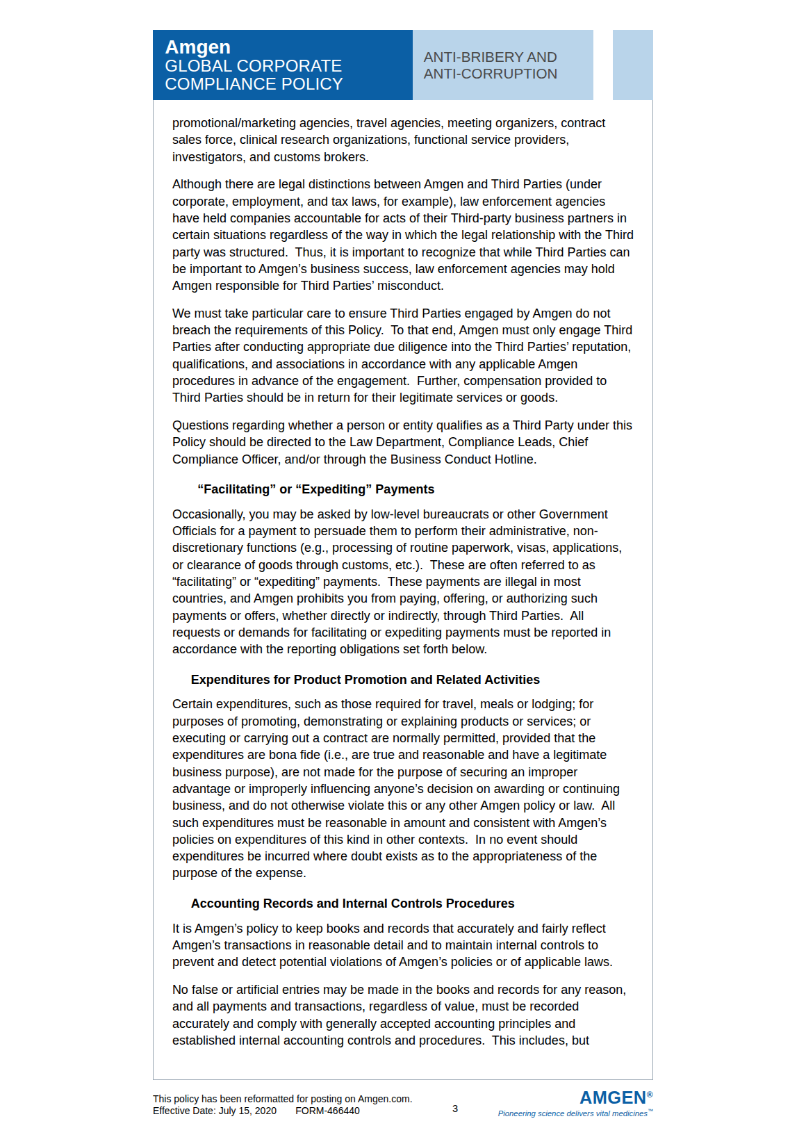Amgen
GLOBAL CORPORATE
COMPLIANCE POLICY
ANTI-BRIBERY AND
ANTI-CORRUPTION
promotional/marketing agencies, travel agencies, meeting organizers, contract sales force, clinical research organizations, functional service providers, investigators, and customs brokers.
Although there are legal distinctions between Amgen and Third Parties (under corporate, employment, and tax laws, for example), law enforcement agencies have held companies accountable for acts of their Third-party business partners in certain situations regardless of the way in which the legal relationship with the Third party was structured. Thus, it is important to recognize that while Third Parties can be important to Amgen’s business success, law enforcement agencies may hold Amgen responsible for Third Parties’ misconduct.
We must take particular care to ensure Third Parties engaged by Amgen do not breach the requirements of this Policy. To that end, Amgen must only engage Third Parties after conducting appropriate due diligence into the Third Parties’ reputation, qualifications, and associations in accordance with any applicable Amgen procedures in advance of the engagement. Further, compensation provided to Third Parties should be in return for their legitimate services or goods.
Questions regarding whether a person or entity qualifies as a Third Party under this Policy should be directed to the Law Department, Compliance Leads, Chief Compliance Officer, and/or through the Business Conduct Hotline.
“Facilitating” or “Expediting” Payments
Occasionally, you may be asked by low-level bureaucrats or other Government Officials for a payment to persuade them to perform their administrative, non-discretionary functions (e.g., processing of routine paperwork, visas, applications, or clearance of goods through customs, etc.). These are often referred to as “facilitating” or “expediting” payments. These payments are illegal in most countries, and Amgen prohibits you from paying, offering, or authorizing such payments or offers, whether directly or indirectly, through Third Parties. All requests or demands for facilitating or expediting payments must be reported in accordance with the reporting obligations set forth below.
Expenditures for Product Promotion and Related Activities
Certain expenditures, such as those required for travel, meals or lodging; for purposes of promoting, demonstrating or explaining products or services; or executing or carrying out a contract are normally permitted, provided that the expenditures are bona fide (i.e., are true and reasonable and have a legitimate business purpose), are not made for the purpose of securing an improper advantage or improperly influencing anyone’s decision on awarding or continuing business, and do not otherwise violate this or any other Amgen policy or law. All such expenditures must be reasonable in amount and consistent with Amgen’s policies on expenditures of this kind in other contexts. In no event should expenditures be incurred where doubt exists as to the appropriateness of the purpose of the expense.
Accounting Records and Internal Controls Procedures
It is Amgen’s policy to keep books and records that accurately and fairly reflect Amgen’s transactions in reasonable detail and to maintain internal controls to prevent and detect potential violations of Amgen’s policies or of applicable laws.
No false or artificial entries may be made in the books and records for any reason, and all payments and transactions, regardless of value, must be recorded accurately and comply with generally accepted accounting principles and established internal accounting controls and procedures. This includes, but
This policy has been reformatted for posting on Amgen.com.
Effective Date: July 15, 2020 FORM-466440
3
AMGEN®
Pioneering science delivers vital medicines™